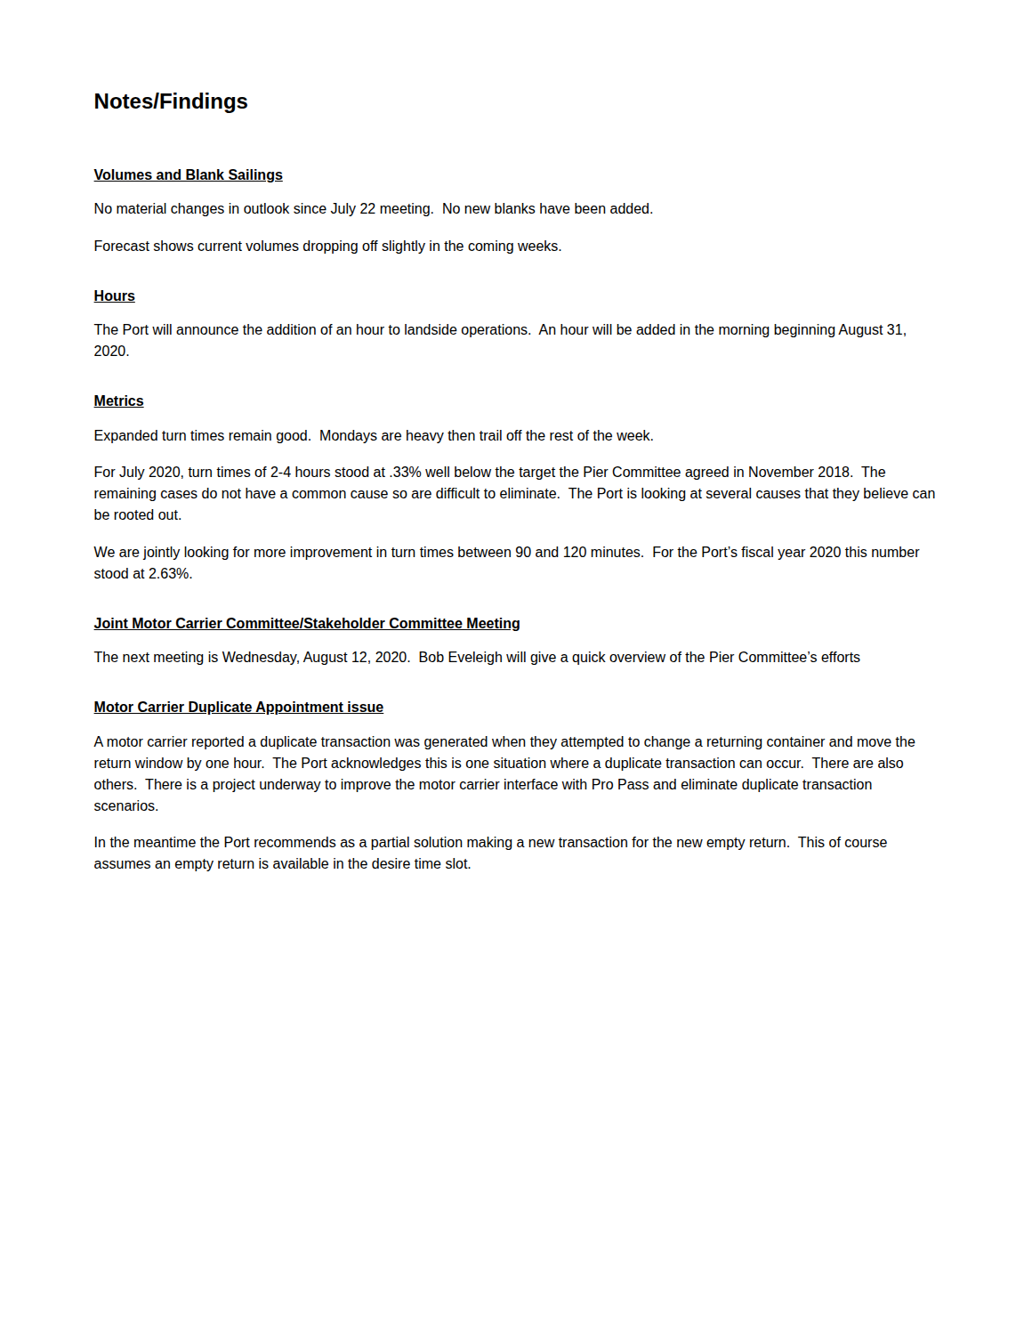Notes/Findings
Volumes and Blank Sailings
No material changes in outlook since July 22 meeting. No new blanks have been added.
Forecast shows current volumes dropping off slightly in the coming weeks.
Hours
The Port will announce the addition of an hour to landside operations. An hour will be added in the morning beginning August 31, 2020.
Metrics
Expanded turn times remain good. Mondays are heavy then trail off the rest of the week.
For July 2020, turn times of 2-4 hours stood at .33% well below the target the Pier Committee agreed in November 2018. The remaining cases do not have a common cause so are difficult to eliminate. The Port is looking at several causes that they believe can be rooted out.
We are jointly looking for more improvement in turn times between 90 and 120 minutes. For the Port’s fiscal year 2020 this number stood at 2.63%.
Joint Motor Carrier Committee/Stakeholder Committee Meeting
The next meeting is Wednesday, August 12, 2020. Bob Eveleigh will give a quick overview of the Pier Committee’s efforts
Motor Carrier Duplicate Appointment issue
A motor carrier reported a duplicate transaction was generated when they attempted to change a returning container and move the return window by one hour. The Port acknowledges this is one situation where a duplicate transaction can occur. There are also others. There is a project underway to improve the motor carrier interface with Pro Pass and eliminate duplicate transaction scenarios.
In the meantime the Port recommends as a partial solution making a new transaction for the new empty return. This of course assumes an empty return is available in the desire time slot.